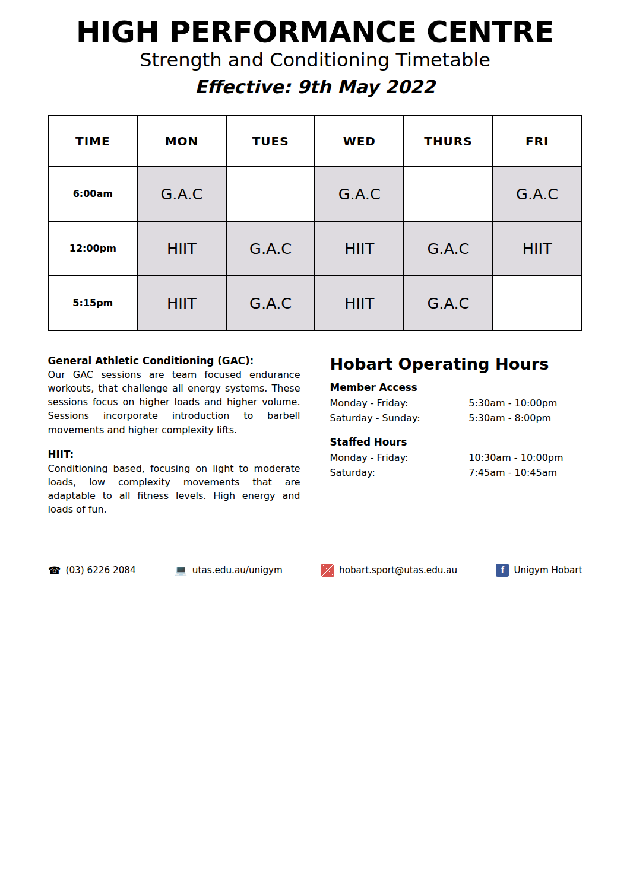HIGH PERFORMANCE CENTRE
Strength and Conditioning Timetable
Effective: 9th May 2022
| TIME | MON | TUES | WED | THURS | FRI |
| --- | --- | --- | --- | --- | --- |
| 6:00am | G.A.C | | G.A.C | | G.A.C |
| 12:00pm | HIIT | G.A.C | HIIT | G.A.C | HIIT |
| 5:15pm | HIIT | G.A.C | HIIT | G.A.C | |
General Athletic Conditioning (GAC):
Our GAC sessions are team focused endurance workouts, that challenge all energy systems. These sessions focus on higher loads and higher volume. Sessions incorporate introduction to barbell movements and higher complexity lifts.
HIIT:
Conditioning based, focusing on light to moderate loads, low complexity movements that are adaptable to all fitness levels. High energy and loads of fun.
Hobart Operating Hours
Member Access
| Monday - Friday: | 5:30am - 10:00pm |
| Saturday - Sunday: | 5:30am - 8:00pm |
Staffed Hours
| Monday - Friday: | 10:30am - 10:00pm |
| Saturday: | 7:45am - 10:45am |
☎ (03) 6226 2084
💻 utas.edu.au/unigym
hobart.sport@utas.edu.au
f Unigym Hobart